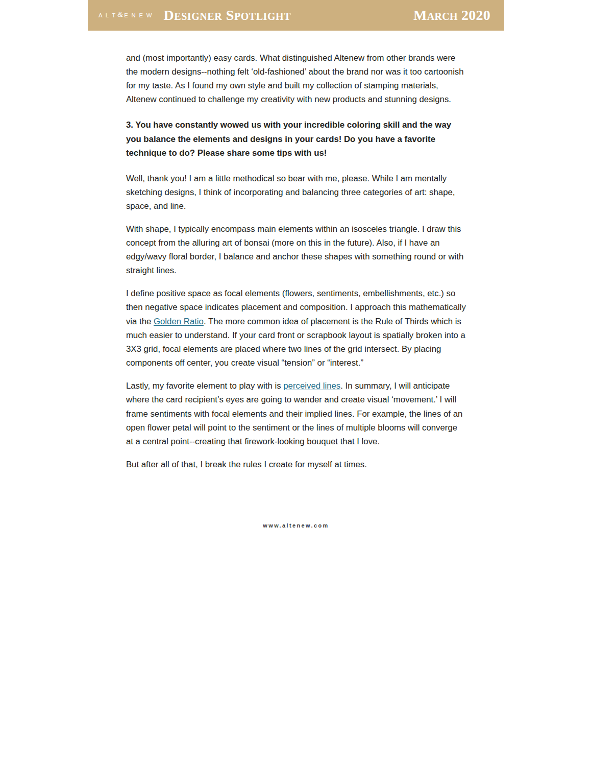A L T&E N E W
Designer Spotlight
March 2020
and (most importantly) easy cards. What distinguished Altenew from other brands were the modern designs--nothing felt ‘old-fashioned’ about the brand nor was it too cartoonish for my taste. As I found my own style and built my collection of stamping materials, Altenew continued to challenge my creativity with new products and stunning designs.
3. You have constantly wowed us with your incredible coloring skill and the way you balance the elements and designs in your cards! Do you have a favorite technique to do? Please share some tips with us!
Well, thank you! I am a little methodical so bear with me, please. While I am mentally sketching designs, I think of incorporating and balancing three categories of art: shape, space, and line.
With shape, I typically encompass main elements within an isosceles triangle. I draw this concept from the alluring art of bonsai (more on this in the future). Also, if I have an edgy/wavy floral border, I balance and anchor these shapes with something round or with straight lines.
I define positive space as focal elements (flowers, sentiments, embellishments, etc.) so then negative space indicates placement and composition. I approach this mathematically via the Golden Ratio. The more common idea of placement is the Rule of Thirds which is much easier to understand. If your card front or scrapbook layout is spatially broken into a 3X3 grid, focal elements are placed where two lines of the grid intersect. By placing components off center, you create visual “tension” or “interest.”
Lastly, my favorite element to play with is perceived lines. In summary, I will anticipate where the card recipient’s eyes are going to wander and create visual ‘movement.’ I will frame sentiments with focal elements and their implied lines. For example, the lines of an open flower petal will point to the sentiment or the lines of multiple blooms will converge at a central point--creating that firework-looking bouquet that I love.
But after all of that, I break the rules I create for myself at times.
www.altenew.com